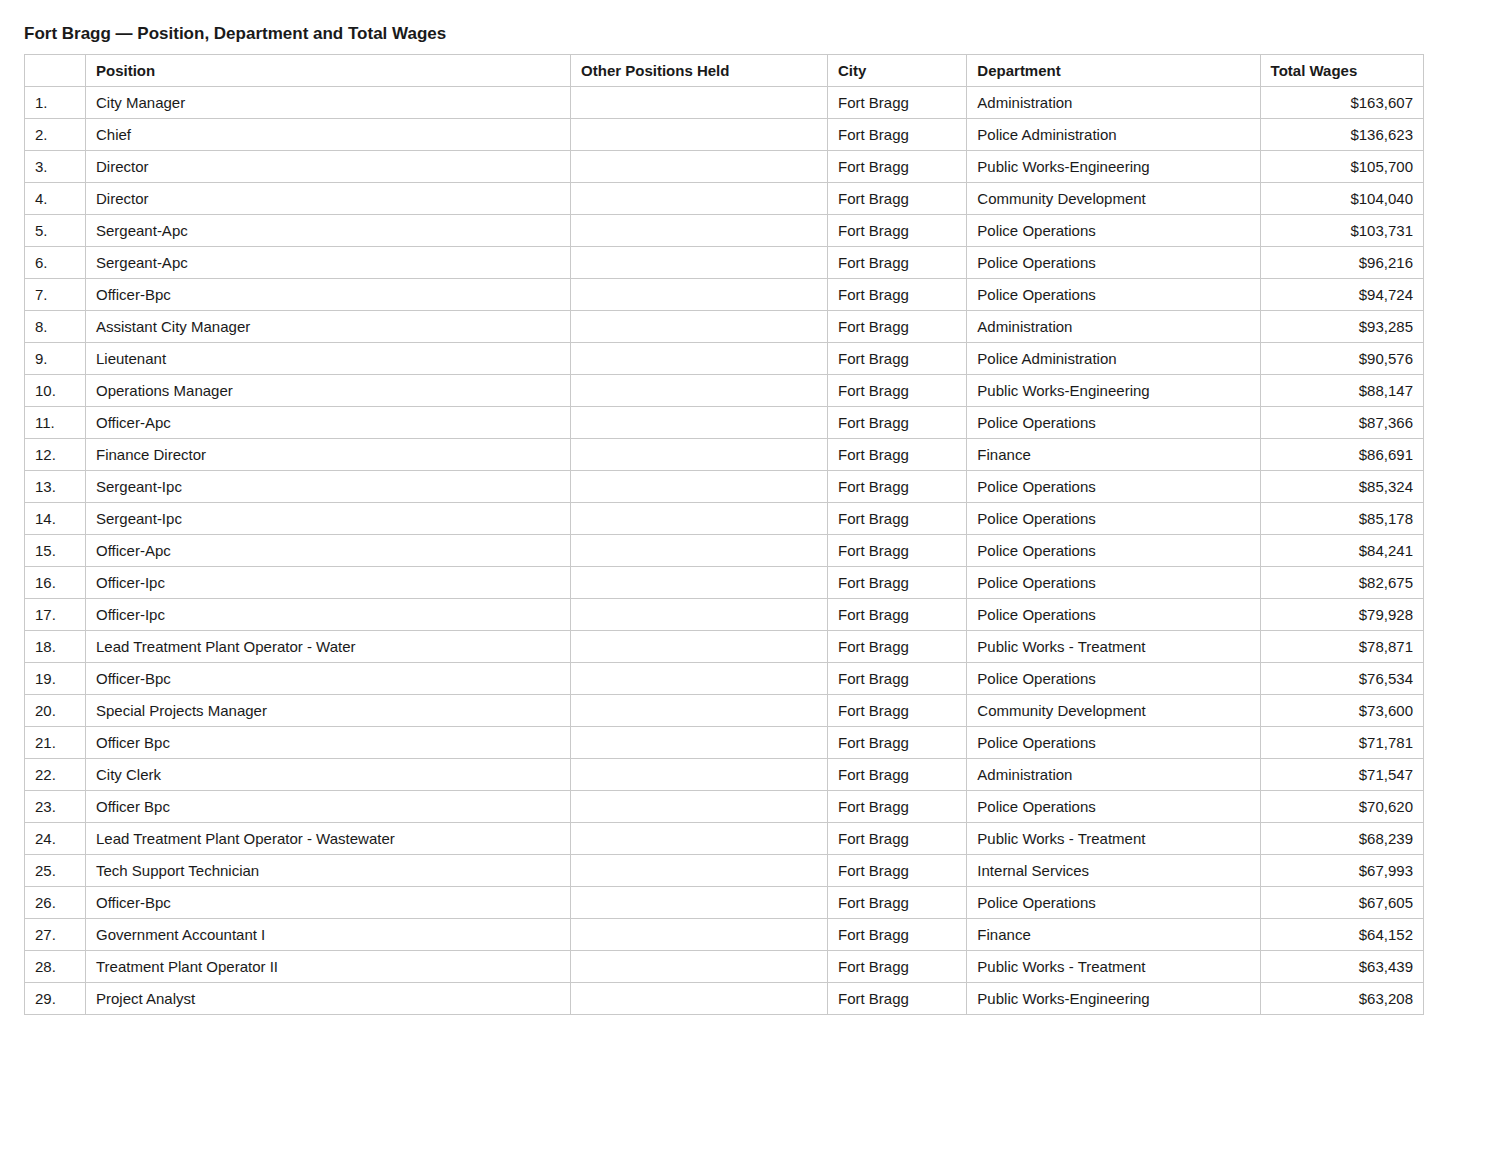Fort Bragg — Position, Department and Total Wages
| | Position | Other Positions Held | City | Department | Total Wages |
| --- | --- | --- | --- | --- | --- |
| 1. | City Manager | | Fort Bragg | Administration | $163,607 |
| 2. | Chief | | Fort Bragg | Police Administration | $136,623 |
| 3. | Director | | Fort Bragg | Public Works-Engineering | $105,700 |
| 4. | Director | | Fort Bragg | Community Development | $104,040 |
| 5. | Sergeant-Apc | | Fort Bragg | Police Operations | $103,731 |
| 6. | Sergeant-Apc | | Fort Bragg | Police Operations | $96,216 |
| 7. | Officer-Bpc | | Fort Bragg | Police Operations | $94,724 |
| 8. | Assistant City Manager | | Fort Bragg | Administration | $93,285 |
| 9. | Lieutenant | | Fort Bragg | Police Administration | $90,576 |
| 10. | Operations Manager | | Fort Bragg | Public Works-Engineering | $88,147 |
| 11. | Officer-Apc | | Fort Bragg | Police Operations | $87,366 |
| 12. | Finance Director | | Fort Bragg | Finance | $86,691 |
| 13. | Sergeant-Ipc | | Fort Bragg | Police Operations | $85,324 |
| 14. | Sergeant-Ipc | | Fort Bragg | Police Operations | $85,178 |
| 15. | Officer-Apc | | Fort Bragg | Police Operations | $84,241 |
| 16. | Officer-Ipc | | Fort Bragg | Police Operations | $82,675 |
| 17. | Officer-Ipc | | Fort Bragg | Police Operations | $79,928 |
| 18. | Lead Treatment Plant Operator - Water | | Fort Bragg | Public Works - Treatment | $78,871 |
| 19. | Officer-Bpc | | Fort Bragg | Police Operations | $76,534 |
| 20. | Special Projects Manager | | Fort Bragg | Community Development | $73,600 |
| 21. | Officer Bpc | | Fort Bragg | Police Operations | $71,781 |
| 22. | City Clerk | | Fort Bragg | Administration | $71,547 |
| 23. | Officer Bpc | | Fort Bragg | Police Operations | $70,620 |
| 24. | Lead Treatment Plant Operator - Wastewater | | Fort Bragg | Public Works - Treatment | $68,239 |
| 25. | Tech Support Technician | | Fort Bragg | Internal Services | $67,993 |
| 26. | Officer-Bpc | | Fort Bragg | Police Operations | $67,605 |
| 27. | Government Accountant I | | Fort Bragg | Finance | $64,152 |
| 28. | Treatment Plant Operator II | | Fort Bragg | Public Works - Treatment | $63,439 |
| 29. | Project Analyst | | Fort Bragg | Public Works-Engineering | $63,208 |